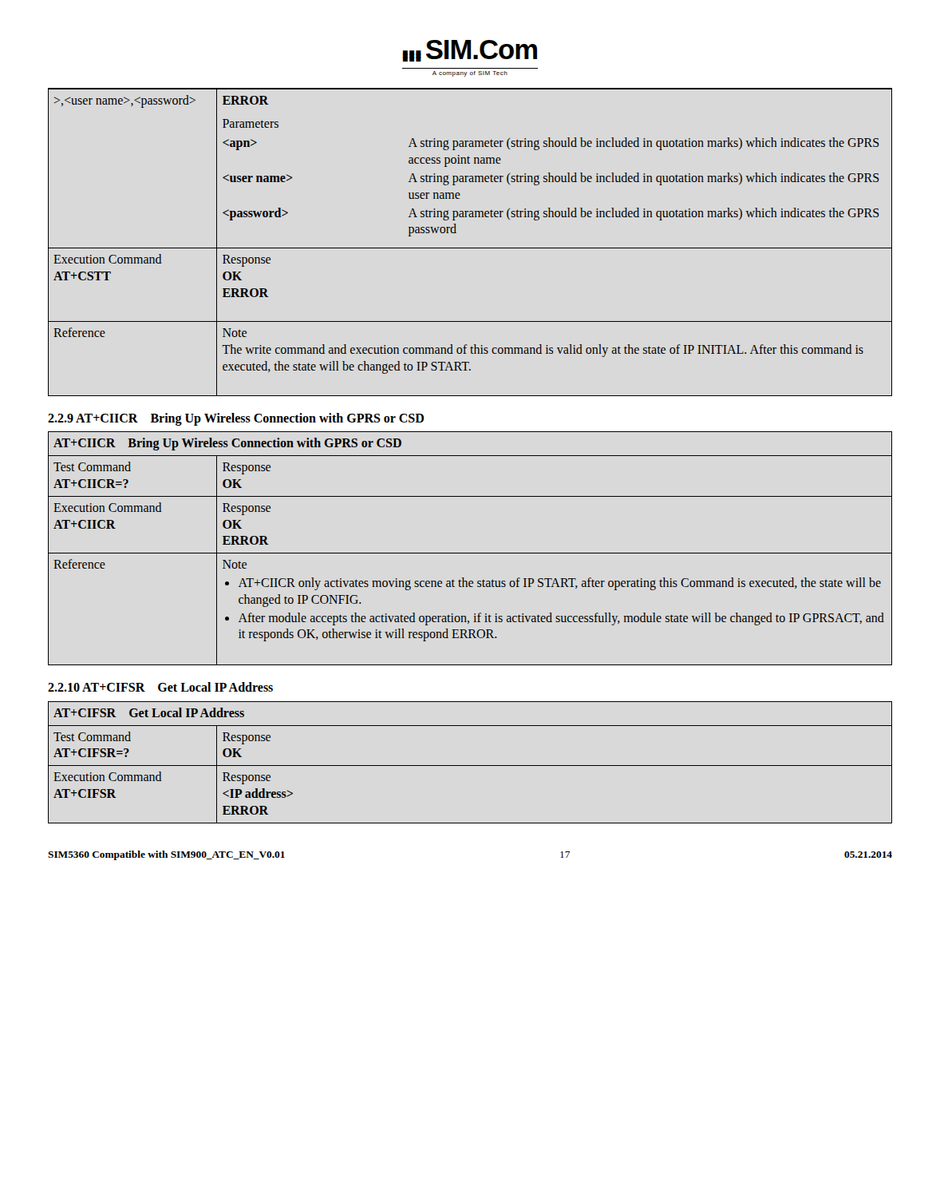■■■■■■■■■SIM.Com
A company of SIM Tech
| >,<user name>,<password> | ERROR Parameters / <apn> / A string parameter (string should be included in quotation marks) which indicates the GPRS access point name / / <user name> / A string parameter (string should be included in quotation marks) which indicates the GPRS user name / / <password> / A string parameter (string should be included in quotation marks) which indicates the GPRS password / |
| Execution Command AT+CSTT | Response OK ERROR |
| Reference | Note The write command and execution command of this command is valid only at the state of IP INITIAL. After this command is executed, the state will be changed to IP START. |
2.2.9 AT+CIICR Bring Up Wireless Connection with GPRS or CSD
| AT+CIICR Bring Up Wireless Connection with GPRS or CSD |
| Test Command AT+CIICR=? | Response OK |
| Execution Command AT+CIICR | Response OK ERROR |
| Reference | Note AT+CIICR only activates moving scene at the status of IP START, after operating this Command is executed, the state will be changed to IP CONFIG. After module accepts the activated operation, if it is activated successfully, module state will be changed to IP GPRSACT, and it responds OK, otherwise it will respond ERROR. |
2.2.10 AT+CIFSR Get Local IP Address
| AT+CIFSR Get Local IP Address |
| Test Command AT+CIFSR=? | Response OK |
| Execution Command AT+CIFSR | Response <IP address> ERROR |
SIM5360 Compatible with SIM900_ATC_EN_V0.01 17 05.21.2014